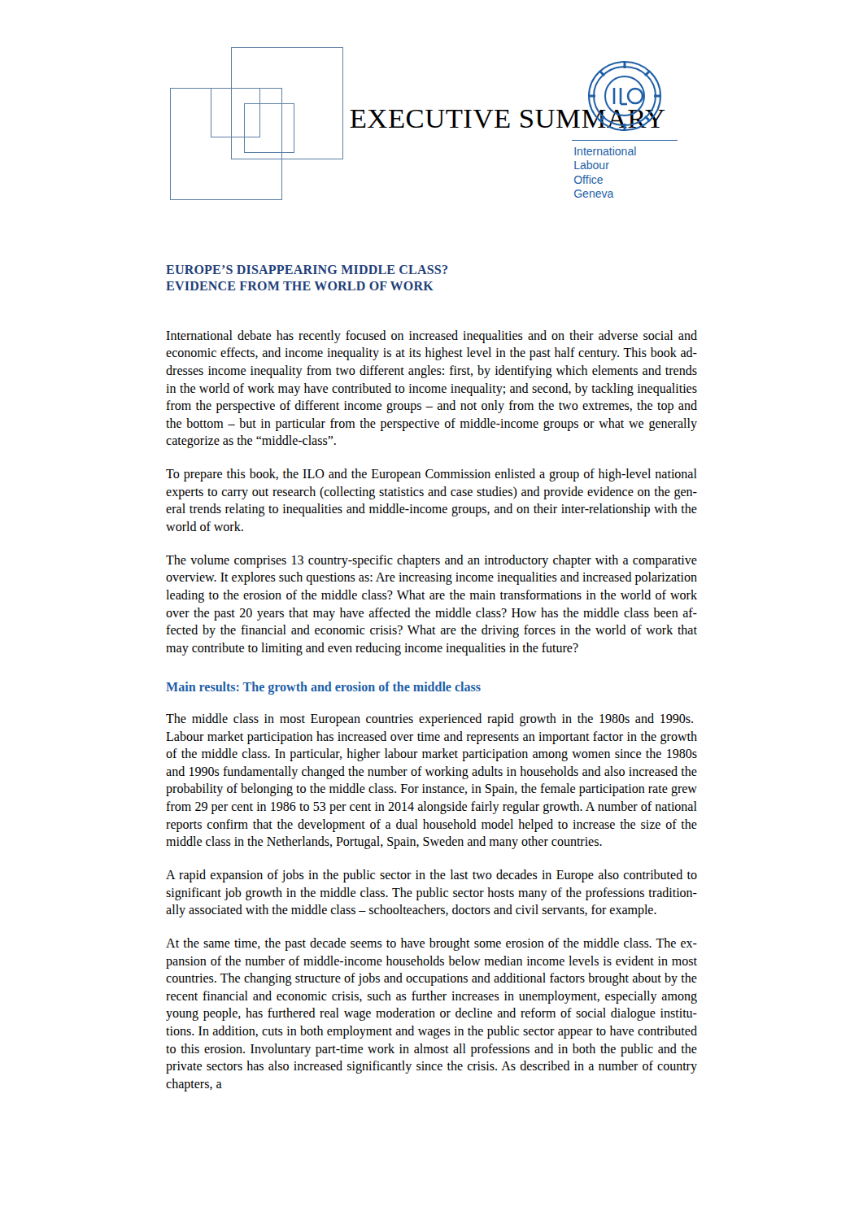EXECUTIVE SUMMARY
International
Labour
Office
Geneva
Europe’s disappearing middle class?
Evidence from the world of work
International debate has recently focused on increased inequalities and on their adverse social and economic effects, and income inequality is at its highest level in the past half century. This book addresses income inequality from two different angles: first, by identifying which elements and trends in the world of work may have contributed to income inequality; and second, by tackling inequalities from the perspective of different income groups – and not only from the two extremes, the top and the bottom – but in particular from the perspective of middle-income groups or what we generally categorize as the “middle-class”.
To prepare this book, the ILO and the European Commission enlisted a group of high-level national experts to carry out research (collecting statistics and case studies) and provide evidence on the general trends relating to inequalities and middle-income groups, and on their inter-relationship with the world of work.
The volume comprises 13 country-specific chapters and an introductory chapter with a comparative overview. It explores such questions as: Are increasing income inequalities and increased polarization leading to the erosion of the middle class? What are the main transformations in the world of work over the past 20 years that may have affected the middle class? How has the middle class been affected by the financial and economic crisis? What are the driving forces in the world of work that may contribute to limiting and even reducing income inequalities in the future?
Main results: The growth and erosion of the middle class
The middle class in most European countries experienced rapid growth in the 1980s and 1990s. Labour market participation has increased over time and represents an important factor in the growth of the middle class. In particular, higher labour market participation among women since the 1980s and 1990s fundamentally changed the number of working adults in households and also increased the probability of belonging to the middle class. For instance, in Spain, the female participation rate grew from 29 per cent in 1986 to 53 per cent in 2014 alongside fairly regular growth. A number of national reports confirm that the development of a dual household model helped to increase the size of the middle class in the Netherlands, Portugal, Spain, Sweden and many other countries.
A rapid expansion of jobs in the public sector in the last two decades in Europe also contributed to significant job growth in the middle class. The public sector hosts many of the professions traditionally associated with the middle class – schoolteachers, doctors and civil servants, for example.
At the same time, the past decade seems to have brought some erosion of the middle class. The expansion of the number of middle-income households below median income levels is evident in most countries. The changing structure of jobs and occupations and additional factors brought about by the recent financial and economic crisis, such as further increases in unemployment, especially among young people, has furthered real wage moderation or decline and reform of social dialogue institutions. In addition, cuts in both employment and wages in the public sector appear to have contributed to this erosion. Involuntary part-time work in almost all professions and in both the public and the private sectors has also increased significantly since the crisis. As described in a number of country chapters, a